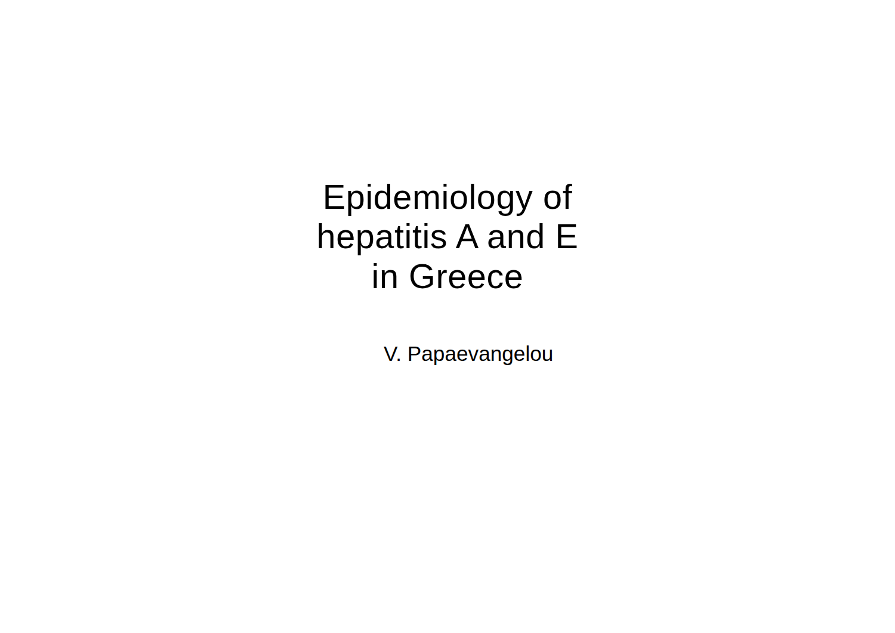Epidemiology of
hepatitis A and E
in Greece
V. Papaevangelou